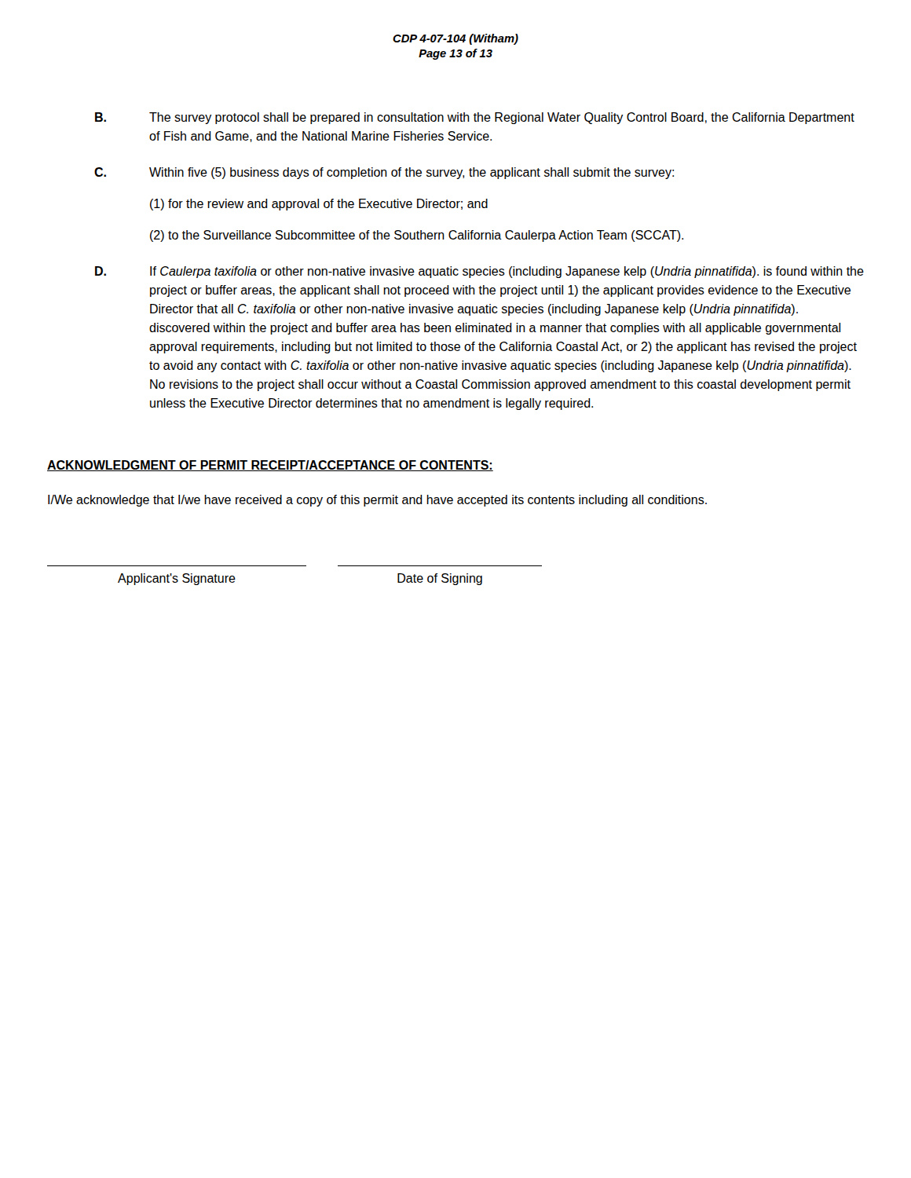CDP 4-07-104 (Witham)
Page 13 of 13
B.
The survey protocol shall be prepared in consultation with the Regional Water Quality Control Board, the California Department of Fish and Game, and the National Marine Fisheries Service.
C.
Within five (5) business days of completion of the survey, the applicant shall submit the survey:
(1) for the review and approval of the Executive Director; and
(2) to the Surveillance Subcommittee of the Southern California Caulerpa Action Team (SCCAT).
D.
If Caulerpa taxifolia or other non-native invasive aquatic species (including Japanese kelp (Undria pinnatifida). is found within the project or buffer areas, the applicant shall not proceed with the project until 1) the applicant provides evidence to the Executive Director that all C. taxifolia or other non-native invasive aquatic species (including Japanese kelp (Undria pinnatifida). discovered within the project and buffer area has been eliminated in a manner that complies with all applicable governmental approval requirements, including but not limited to those of the California Coastal Act, or 2) the applicant has revised the project to avoid any contact with C. taxifolia or other non-native invasive aquatic species (including Japanese kelp (Undria pinnatifida). No revisions to the project shall occur without a Coastal Commission approved amendment to this coastal development permit unless the Executive Director determines that no amendment is legally required.
ACKNOWLEDGMENT OF PERMIT RECEIPT/ACCEPTANCE OF CONTENTS:
I/We acknowledge that I/we have received a copy of this permit and have accepted its contents including all conditions.
Applicant's Signature
Date of Signing